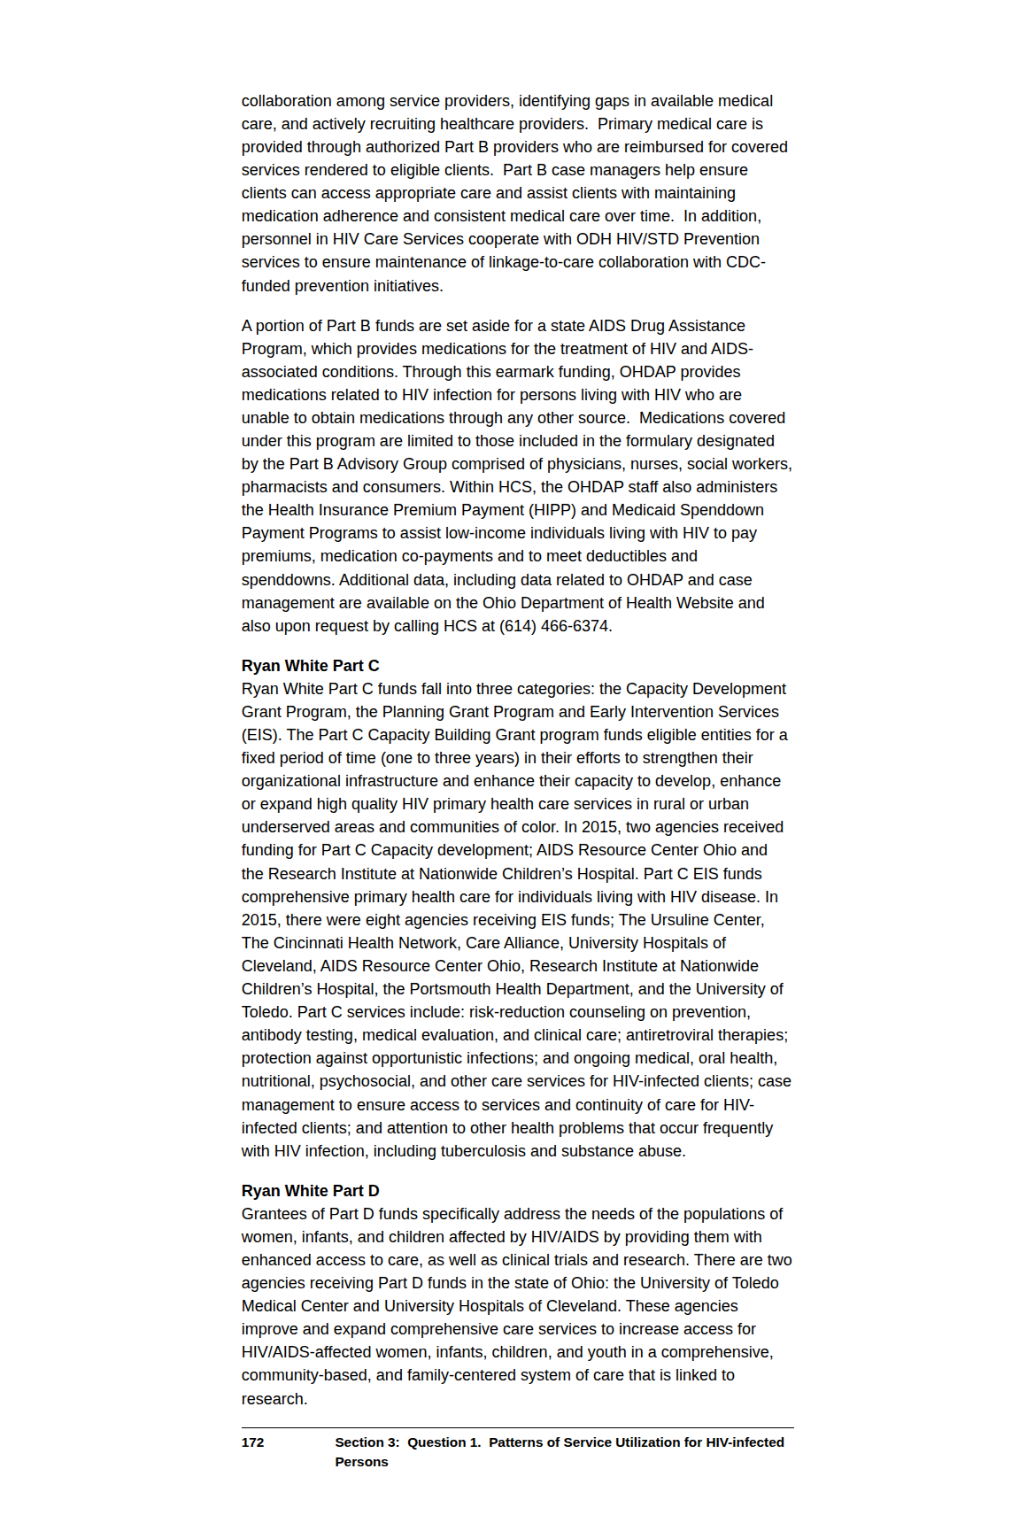collaboration among service providers, identifying gaps in available medical care, and actively recruiting healthcare providers. Primary medical care is provided through authorized Part B providers who are reimbursed for covered services rendered to eligible clients. Part B case managers help ensure clients can access appropriate care and assist clients with maintaining medication adherence and consistent medical care over time. In addition, personnel in HIV Care Services cooperate with ODH HIV/STD Prevention services to ensure maintenance of linkage-to-care collaboration with CDC-funded prevention initiatives.
A portion of Part B funds are set aside for a state AIDS Drug Assistance Program, which provides medications for the treatment of HIV and AIDS-associated conditions. Through this earmark funding, OHDAP provides medications related to HIV infection for persons living with HIV who are unable to obtain medications through any other source. Medications covered under this program are limited to those included in the formulary designated by the Part B Advisory Group comprised of physicians, nurses, social workers, pharmacists and consumers. Within HCS, the OHDAP staff also administers the Health Insurance Premium Payment (HIPP) and Medicaid Spenddown Payment Programs to assist low-income individuals living with HIV to pay premiums, medication co-payments and to meet deductibles and spenddowns. Additional data, including data related to OHDAP and case management are available on the Ohio Department of Health Website and also upon request by calling HCS at (614) 466-6374.
Ryan White Part C
Ryan White Part C funds fall into three categories: the Capacity Development Grant Program, the Planning Grant Program and Early Intervention Services (EIS). The Part C Capacity Building Grant program funds eligible entities for a fixed period of time (one to three years) in their efforts to strengthen their organizational infrastructure and enhance their capacity to develop, enhance or expand high quality HIV primary health care services in rural or urban underserved areas and communities of color. In 2015, two agencies received funding for Part C Capacity development; AIDS Resource Center Ohio and the Research Institute at Nationwide Children’s Hospital. Part C EIS funds comprehensive primary health care for individuals living with HIV disease. In 2015, there were eight agencies receiving EIS funds; The Ursuline Center, The Cincinnati Health Network, Care Alliance, University Hospitals of Cleveland, AIDS Resource Center Ohio, Research Institute at Nationwide Children’s Hospital, the Portsmouth Health Department, and the University of Toledo. Part C services include: risk-reduction counseling on prevention, antibody testing, medical evaluation, and clinical care; antiretroviral therapies; protection against opportunistic infections; and ongoing medical, oral health, nutritional, psychosocial, and other care services for HIV-infected clients; case management to ensure access to services and continuity of care for HIV-infected clients; and attention to other health problems that occur frequently with HIV infection, including tuberculosis and substance abuse.
Ryan White Part D
Grantees of Part D funds specifically address the needs of the populations of women, infants, and children affected by HIV/AIDS by providing them with enhanced access to care, as well as clinical trials and research. There are two agencies receiving Part D funds in the state of Ohio: the University of Toledo Medical Center and University Hospitals of Cleveland. These agencies improve and expand comprehensive care services to increase access for HIV/AIDS-affected women, infants, children, and youth in a comprehensive, community-based, and family-centered system of care that is linked to research.
172 Section 3: Question 1. Patterns of Service Utilization for HIV-infected Persons